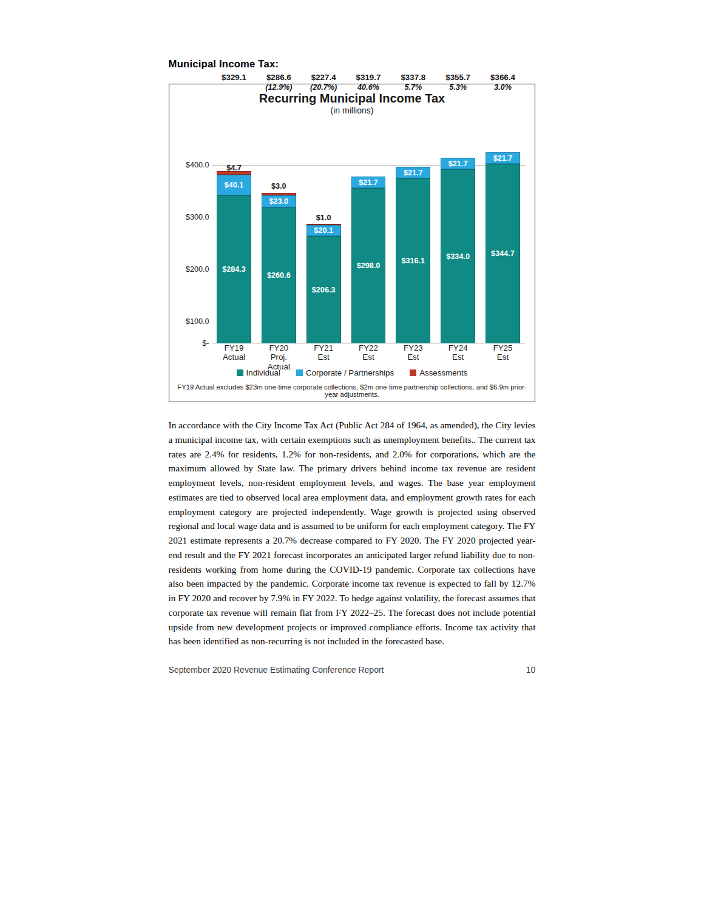Municipal Income Tax:
Recurring Municipal Income Tax
(in millions)
$400.0
$300.0
$200.0
$100.0
$-
$329.1
$40.1
$284.3
$4.7
$286.6(12.9%)
$23.0
$260.6
$3.0
$227.4(20.7%)
$20.1
$206.3
$1.0
$319.740.6%
$21.7
$298.0
$337.85.7%
$21.7
$316.1
$355.75.3%
$21.7
$334.0
$366.43.0%
$21.7
$344.7
FY19
Actual
FY20
Proj. Actual
FY21
Est
FY22
Est
FY23
Est
FY24
Est
FY25
Est
Individual
Corporate / Partnerships
Assessments
FY19 Actual excludes $23m one-time corporate collections, $2m one-time partnership collections, and $6.9m prior-year adjustments.
In accordance with the City Income Tax Act (Public Act 284 of 1964, as amended), the City levies a municipal income tax, with certain exemptions such as unemployment benefits.. The current tax rates are 2.4% for residents, 1.2% for non-residents, and 2.0% for corporations, which are the maximum allowed by State law. The primary drivers behind income tax revenue are resident employment levels, non-resident employment levels, and wages. The base year employment estimates are tied to observed local area employment data, and employment growth rates for each employment category are projected independently. Wage growth is projected using observed regional and local wage data and is assumed to be uniform for each employment category. The FY 2021 estimate represents a 20.7% decrease compared to FY 2020. The FY 2020 projected year-end result and the FY 2021 forecast incorporates an anticipated larger refund liability due to non-residents working from home during the COVID-19 pandemic. Corporate tax collections have also been impacted by the pandemic. Corporate income tax revenue is expected to fall by 12.7% in FY 2020 and recover by 7.9% in FY 2022. To hedge against volatility, the forecast assumes that corporate tax revenue will remain flat from FY 2022–25. The forecast does not include potential upside from new development projects or improved compliance efforts. Income tax activity that has been identified as non-recurring is not included in the forecasted base.
September 2020 Revenue Estimating Conference Report
10